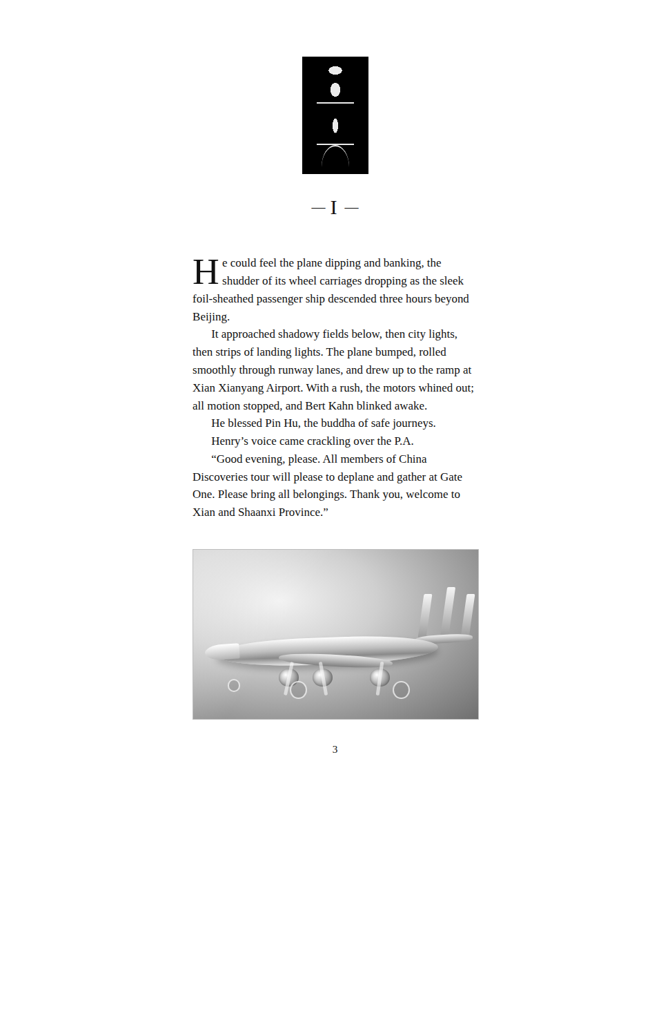—I—
He could feel the plane dipping and banking, the shudder of its wheel carriages dropping as the sleek foil-sheathed passenger ship descended three hours beyond Beijing.
It approached shadowy fields below, then city lights, then strips of landing lights. The plane bumped, rolled smoothly through runway lanes, and drew up to the ramp at Xian Xianyang Airport. With a rush, the motors whined out; all motion stopped, and Bert Kahn blinked awake.
He blessed Pin Hu, the buddha of safe journeys.
Henry’s voice came crackling over the P.A.
“Good evening, please. All members of China Discoveries tour will please to deplane and gather at Gate One. Please bring all belongings. Thank you, welcome to Xian and Shaanxi Province.”
3